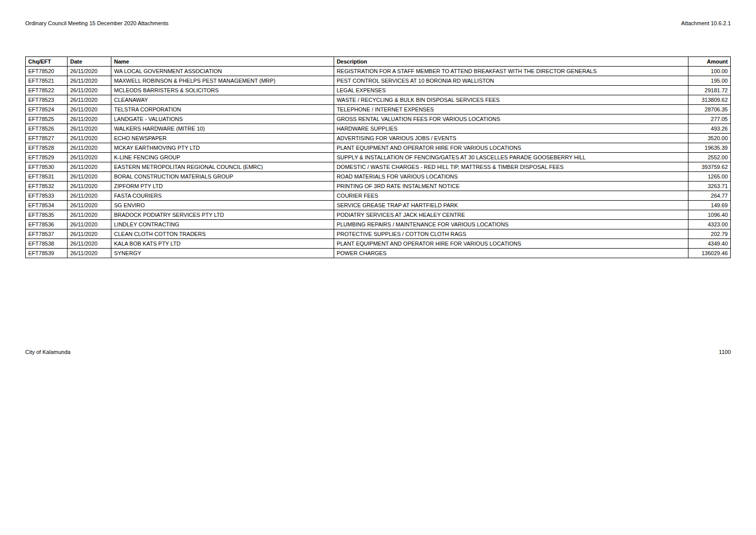Ordinary Council Meeting 15 December 2020 Attachments Attachment 10.6.2.1
Schedule of payments
| Chq/EFT | Date | Name | Description | Amount |
| --- | --- | --- | --- | --- |
| EFT78520 | 26/11/2020 | WA LOCAL GOVERNMENT ASSOCIATION | REGISTRATION FOR A STAFF MEMBER TO ATTEND BREAKFAST WITH THE DIRECTOR GENERALS | 100.00 |
| EFT78521 | 26/11/2020 | MAXWELL ROBINSON & PHELPS PEST MANAGEMENT (MRP) | PEST CONTROL SERVICES AT 10 BORONIA RD WALLISTON | 195.00 |
| EFT78522 | 26/11/2020 | MCLEODS BARRISTERS & SOLICITORS | LEGAL EXPENSES | 29181.72 |
| EFT78523 | 26/11/2020 | CLEANAWAY | WASTE / RECYCLING & BULK BIN DISPOSAL SERVICES FEES | 313809.62 |
| EFT78524 | 26/11/2020 | TELSTRA CORPORATION | TELEPHONE / INTERNET EXPENSES | 28706.35 |
| EFT78525 | 26/11/2020 | LANDGATE - VALUATIONS | GROSS RENTAL VALUATION FEES FOR VARIOUS LOCATIONS | 277.05 |
| EFT78526 | 26/11/2020 | WALKERS HARDWARE (MITRE 10) | HARDWARE SUPPLIES | 493.26 |
| EFT78527 | 26/11/2020 | ECHO NEWSPAPER | ADVERTISING FOR VARIOUS JOBS / EVENTS | 3520.00 |
| EFT78528 | 26/11/2020 | MCKAY EARTHMOVING PTY LTD | PLANT EQUIPMENT AND OPERATOR HIRE FOR VARIOUS LOCATIONS | 19635.39 |
| EFT78529 | 26/11/2020 | K-LINE FENCING GROUP | SUPPLY & INSTALLATION OF FENCING/GATES AT 30 LASCELLES PARADE GOOSEBERRY HILL | 2552.00 |
| EFT78530 | 26/11/2020 | EASTERN METROPOLITAN REGIONAL COUNCIL (EMRC) | DOMESTIC / WASTE CHARGES - RED HILL TIP, MATTRESS & TIMBER DISPOSAL FEES | 393759.62 |
| EFT78531 | 26/11/2020 | BORAL CONSTRUCTION MATERIALS GROUP | ROAD MATERIALS FOR VARIOUS LOCATIONS | 1265.00 |
| EFT78532 | 26/11/2020 | ZIPFORM PTY LTD | PRINTING OF 3RD RATE INSTALMENT NOTICE | 3263.71 |
| EFT78533 | 26/11/2020 | FASTA COURIERS | COURIER FEES | 264.77 |
| EFT78534 | 26/11/2020 | SG ENVIRO | SERVICE GREASE TRAP AT HARTFIELD PARK | 149.69 |
| EFT78535 | 26/11/2020 | BRADOCK PODIATRY SERVICES PTY LTD | PODIATRY SERVICES AT JACK HEALEY CENTRE | 1096.40 |
| EFT78536 | 26/11/2020 | LINDLEY CONTRACTING | PLUMBING REPAIRS / MAINTENANCE FOR VARIOUS LOCATIONS | 4323.00 |
| EFT78537 | 26/11/2020 | CLEAN CLOTH COTTON TRADERS | PROTECTIVE SUPPLIES / COTTON CLOTH RAGS | 202.79 |
| EFT78538 | 26/11/2020 | KALA BOB KATS PTY LTD | PLANT EQUIPMENT AND OPERATOR HIRE FOR VARIOUS LOCATIONS | 4349.40 |
| EFT78539 | 26/11/2020 | SYNERGY | POWER CHARGES | 136029.46 |
City of Kalamunda 1100